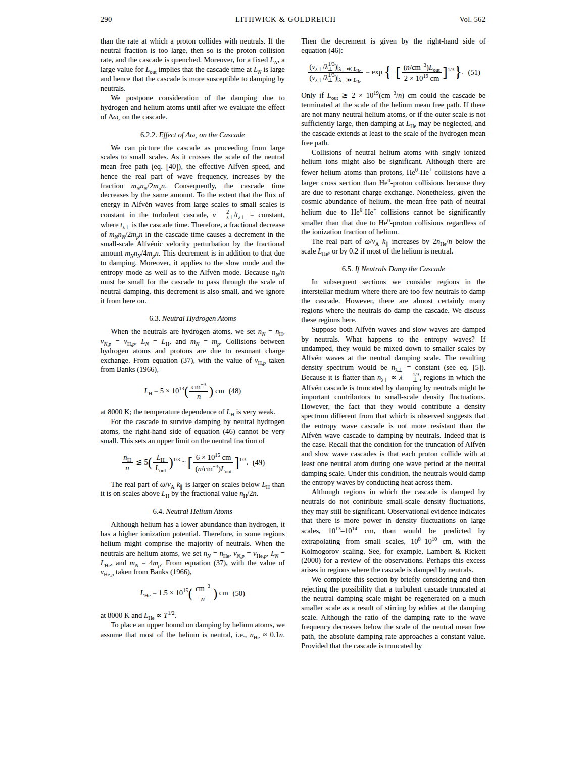290 LITHWICK & GOLDREICH Vol. 562
than the rate at which a proton collides with neutrals. If the neutral fraction is too large, then so is the proton collision rate, and the cascade is quenched. Moreover, for a fixed LN, a large value for Lout implies that the cascade time at LN is large and hence that the cascade is more susceptible to damping by neutrals.
We postpone consideration of the damping due to hydrogen and helium atoms until after we evaluate the effect of Δωr on the cascade.
6.2.2. Effect of Δωr on the Cascade
We can picture the cascade as proceeding from large scales to small scales. As it crosses the scale of the neutral mean free path (eq. [40]), the effective Alfvén speed, and hence the real part of wave frequency, increases by the fraction mNnN/2mpn. Consequently, the cascade time decreases by the same amount. To the extent that the flux of energy in Alfvén waves from large scales to small scales is constant in the turbulent cascade, v 2λ⊥/tλ⊥ = constant, where tλ⊥ is the cascade time. Therefore, a fractional decrease of mNnN/2mpn in the cascade time causes a decrement in the small-scale Alfvénic velocity perturbation by the fractional amount mNnN/4mpn. This decrement is in addition to that due to damping. Moreover, it applies to the slow mode and the entropy mode as well as to the Alfvén mode. Because nN/n must be small for the cascade to pass through the scale of neutral damping, this decrement is also small, and we ignore it from here on.
6.3. Neutral Hydrogen Atoms
When the neutrals are hydrogen atoms, we set nN = nH, vN,p = vH,p, LN = LH, and mN = mp. Collisions between hydrogen atoms and protons are due to resonant charge exchange. From equation (37), with the value of vH,p taken from Banks (1966),
LH = 5 × 1013(cm−3 n) cm (48)
at 8000 K; the temperature dependence of LH is very weak.
For the cascade to survive damping by neutral hydrogen atoms, the right-hand side of equation (46) cannot be very small. This sets an upper limit on the neutral fraction of
nH n ≲ 5(LH Lout) 1/3 ~ [6 × 1015 cm(n/cm−3)Lout] 1/3. (49)
The real part of ω/vA k∥ is larger on scales below LH than it is on scales above LH by the fractional value nH/2n.
6.4. Neutral Helium Atoms
Although helium has a lower abundance than hydrogen, it has a higher ionization potential. Therefore, in some regions helium might comprise the majority of neutrals. When the neutrals are helium atoms, we set nN = nHe, vN,p = vHe,p, LN = LHe, and mN = 4mp. From equation (37), with the value of vHe,p taken from Banks (1966),
LHe = 1.5 × 1015(cm−3 n) cm (50)
at 8000 K and LHe ∝ T 1/2.
To place an upper bound on damping by helium atoms, we assume that most of the helium is neutral, i.e., nHe ≈ 0.1n. Then the decrement is given by the right-hand side of equation (46):
(vλ⊥/λ 1/3⊥)|λ⊥ ≪ LHe(vλ⊥/λ 1/3⊥)|λ⊥ ≫ LHe = exp {−[(n/cm−3)Lout 2 × 1019 cm] 1/3}. (51)
Only if Lout ≳ 2 × 1019(cm−3/n) cm could the cascade be terminated at the scale of the helium mean free path. If there are not many neutral helium atoms, or if the outer scale is not sufficiently large, then damping at LHe may be neglected, and the cascade extends at least to the scale of the hydrogen mean free path.
Collisions of neutral helium atoms with singly ionized helium ions might also be significant. Although there are fewer helium atoms than protons, He0-He+ collisions have a larger cross section than He0-proton collisions because they are due to resonant charge exchange. Nonetheless, given the cosmic abundance of helium, the mean free path of neutral helium due to He0-He+ collisions cannot be significantly smaller than that due to He0-proton collisions regardless of the ionization fraction of helium.
The real part of ω/vA k∥ increases by 2nHe/n below the scale LHe, or by 0.2 if most of the helium is neutral.
6.5. If Neutrals Damp the Cascade
In subsequent sections we consider regions in the interstellar medium where there are too few neutrals to damp the cascade. However, there are almost certainly many regions where the neutrals do damp the cascade. We discuss these regions here.
Suppose both Alfvén waves and slow waves are damped by neutrals. What happens to the entropy waves? If undamped, they would be mixed down to smaller scales by Alfvén waves at the neutral damping scale. The resulting density spectrum would be nλ⊥ = constant (see eq. [5]). Because it is flatter than nλ⊥ ∝ λ 1/3⊥, regions in which the Alfvén cascade is truncated by damping by neutrals might be important contributors to small-scale density fluctuations. However, the fact that they would contribute a density spectrum different from that which is observed suggests that the entropy wave cascade is not more resistant than the Alfvén wave cascade to damping by neutrals. Indeed that is the case. Recall that the condition for the truncation of Alfvén and slow wave cascades is that each proton collide with at least one neutral atom during one wave period at the neutral damping scale. Under this condition, the neutrals would damp the entropy waves by conducting heat across them.
Although regions in which the cascade is damped by neutrals do not contribute small-scale density fluctuations, they may still be significant. Observational evidence indicates that there is more power in density fluctuations on large scales, 1013–1014 cm, than would be predicted by extrapolating from small scales, 108–1010 cm, with the Kolmogorov scaling. See, for example, Lambert & Rickett (2000) for a review of the observations. Perhaps this excess arises in regions where the cascade is damped by neutrals.
We complete this section by briefly considering and then rejecting the possibility that a turbulent cascade truncated at the neutral damping scale might be regenerated on a much smaller scale as a result of stirring by eddies at the damping scale. Although the ratio of the damping rate to the wave frequency decreases below the scale of the neutral mean free path, the absolute damping rate approaches a constant value. Provided that the cascade is truncated by